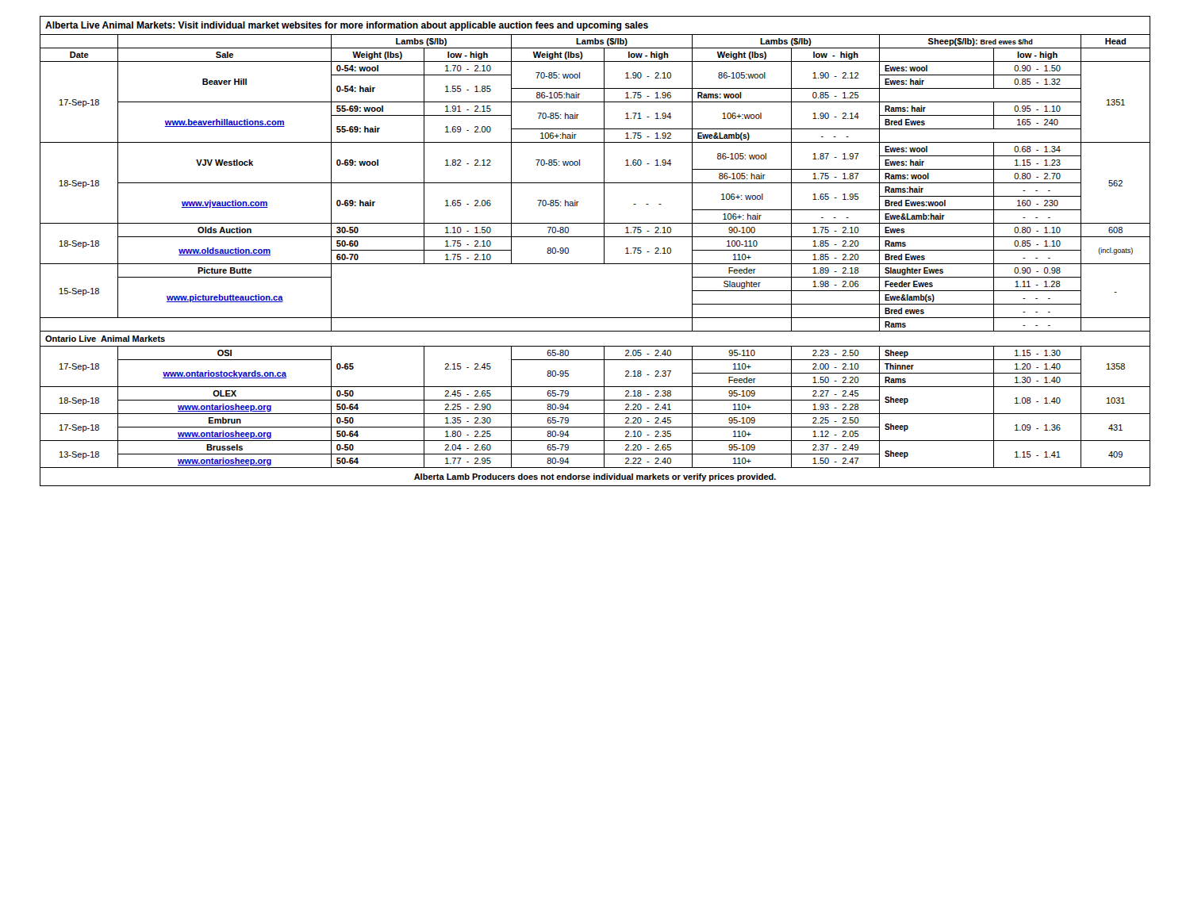| Alberta Live Animal Markets: Visit individual market websites for more information about applicable auction fees and upcoming sales |
| | | Lambs ($/lb) | Lambs ($/lb) | Lambs ($/lb) | Sheep($/lb): Bred ewes $/hd | Head |
| Date | Sale | Weight (lbs) | low - high | Weight (lbs) | low - high | Weight (lbs) | low - high | | low - high | |
| 17-Sep-18 | Beaver Hill | 0-54: wool | 1.70 - 2.10 | 70-85: wool | 1.90 - 2.10 | 86-105:wool | 1.90 - 2.12 | Ewes: wool | 0.90 - 1.50 | 1351 |
| 0-54: hair | 1.55 - 1.85 | Ewes: hair | 0.85 - 1.32 |
| 86-105:hair | 1.75 - 1.96 | Rams: wool | 0.85 - 1.25 |
| www.beaverhillauctions.com | 55-69: wool | 1.91 - 2.15 | 70-85: hair | 1.71 - 1.94 | 106+:wool | 1.90 - 2.14 | Rams: hair | 0.95 - 1.10 |
| 55-69: hair | 1.69 - 2.00 | Bred Ewes | 165 - 240 |
| 106+:hair | 1.75 - 1.92 | Ewe&Lamb(s) | - - - |
| 18-Sep-18 | VJV Westlock | 0-69: wool | 1.82 - 2.12 | 70-85: wool | 1.60 - 1.94 | 86-105: wool | 1.87 - 1.97 | Ewes: wool | 0.68 - 1.34 | 562 |
| Ewes: hair | 1.15 - 1.23 |
| 86-105: hair | 1.75 - 1.87 | Rams: wool | 0.80 - 2.70 |
| www.vjvauction.com | 0-69: hair | 1.65 - 2.06 | 70-85: hair | - - - | 106+: wool | 1.65 - 1.95 | Rams:hair | - - - |
| Bred Ewes:wool | 160 - 230 |
| 106+: hair | - - - | Ewe&Lamb:hair | - - - |
| 18-Sep-18 | Olds Auction | 30-50 | 1.10 - 1.50 | 70-80 | 1.75 - 2.10 | 90-100 | 1.75 - 2.10 | Ewes | 0.80 - 1.10 | 608 |
| www.oldsauction.com | 50-60 | 1.75 - 2.10 | 80-90 | 1.75 - 2.10 | 100-110 | 1.85 - 2.20 | Rams | 0.85 - 1.10 | (incl.goats) |
| 60-70 | 1.75 - 2.10 | 110+ | 1.85 - 2.20 | Bred Ewes | - - - |
| 15-Sep-18 | Picture Butte | | Feeder | 1.89 - 2.18 | Slaughter Ewes | 0.90 - 0.98 | - |
| www.picturebutteauction.ca | Slaughter | 1.98 - 2.06 | Feeder Ewes | 1.11 - 1.28 |
| | | Ewe&lamb(s) | - - - |
| | | Bred ewes | - - - |
| | | | | Rams | - - - | |
| Ontario Live Animal Markets |
| 17-Sep-18 | OSI | 0-65 | 2.15 - 2.45 | 65-80 | 2.05 - 2.40 | 95-110 | 2.23 - 2.50 | Sheep | 1.15 - 1.30 | 1358 |
| www.ontariostockyards.on.ca | 80-95 | 2.18 - 2.37 | 110+ | 2.00 - 2.10 | Thinner | 1.20 - 1.40 |
| Feeder | 1.50 - 2.20 | Rams | 1.30 - 1.40 |
| 18-Sep-18 | OLEX | 0-50 | 2.45 - 2.65 | 65-79 | 2.18 - 2.38 | 95-109 | 2.27 - 2.45 | Sheep | 1.08 - 1.40 | 1031 |
| www.ontariosheep.org | 50-64 | 2.25 - 2.90 | 80-94 | 2.20 - 2.41 | 110+ | 1.93 - 2.28 |
| 17-Sep-18 | Embrun | 0-50 | 1.35 - 2.30 | 65-79 | 2.20 - 2.45 | 95-109 | 2.25 - 2.50 | Sheep | 1.09 - 1.36 | 431 |
| www.ontariosheep.org | 50-64 | 1.80 - 2.25 | 80-94 | 2.10 - 2.35 | 110+ | 1.12 - 2.05 |
| 13-Sep-18 | Brussels | 0-50 | 2.04 - 2.60 | 65-79 | 2.20 - 2.65 | 95-109 | 2.37 - 2.49 | Sheep | 1.15 - 1.41 | 409 |
| www.ontariosheep.org | 50-64 | 1.77 - 2.95 | 80-94 | 2.22 - 2.40 | 110+ | 1.50 - 2.47 |
| Alberta Lamb Producers does not endorse individual markets or verify prices provided. |